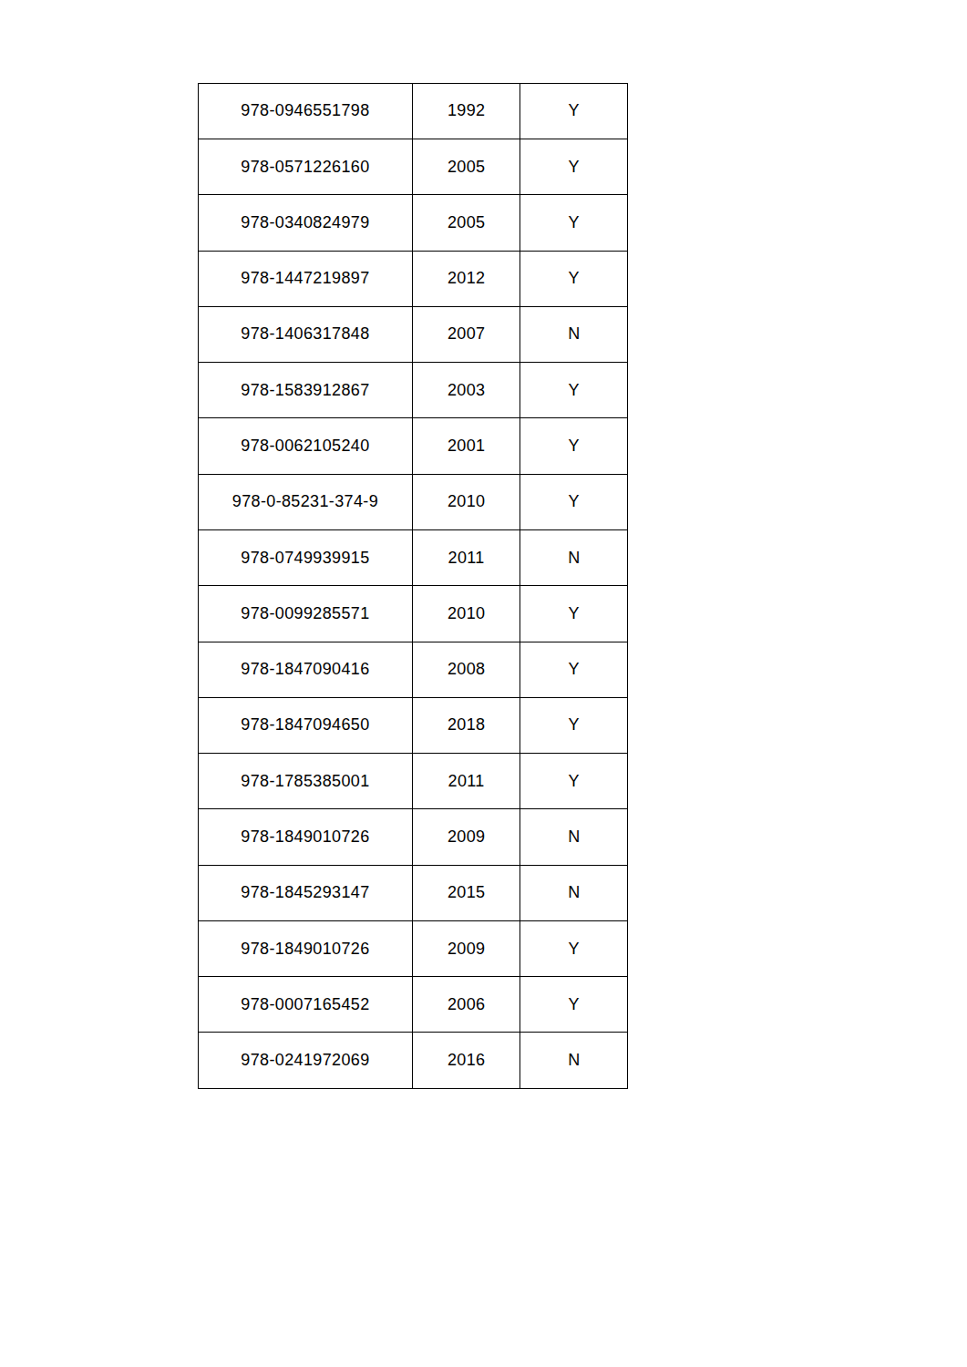| 978-0946551798 | 1992 | Y |
| 978-0571226160 | 2005 | Y |
| 978-0340824979 | 2005 | Y |
| 978-1447219897 | 2012 | Y |
| 978-1406317848 | 2007 | N |
| 978-1583912867 | 2003 | Y |
| 978-0062105240 | 2001 | Y |
| 978-0-85231-374-9 | 2010 | Y |
| 978-0749939915 | 2011 | N |
| 978-0099285571 | 2010 | Y |
| 978-1847090416 | 2008 | Y |
| 978-1847094650 | 2018 | Y |
| 978-1785385001 | 2011 | Y |
| 978-1849010726 | 2009 | N |
| 978-1845293147 | 2015 | N |
| 978-1849010726 | 2009 | Y |
| 978-0007165452 | 2006 | Y |
| 978-0241972069 | 2016 | N |